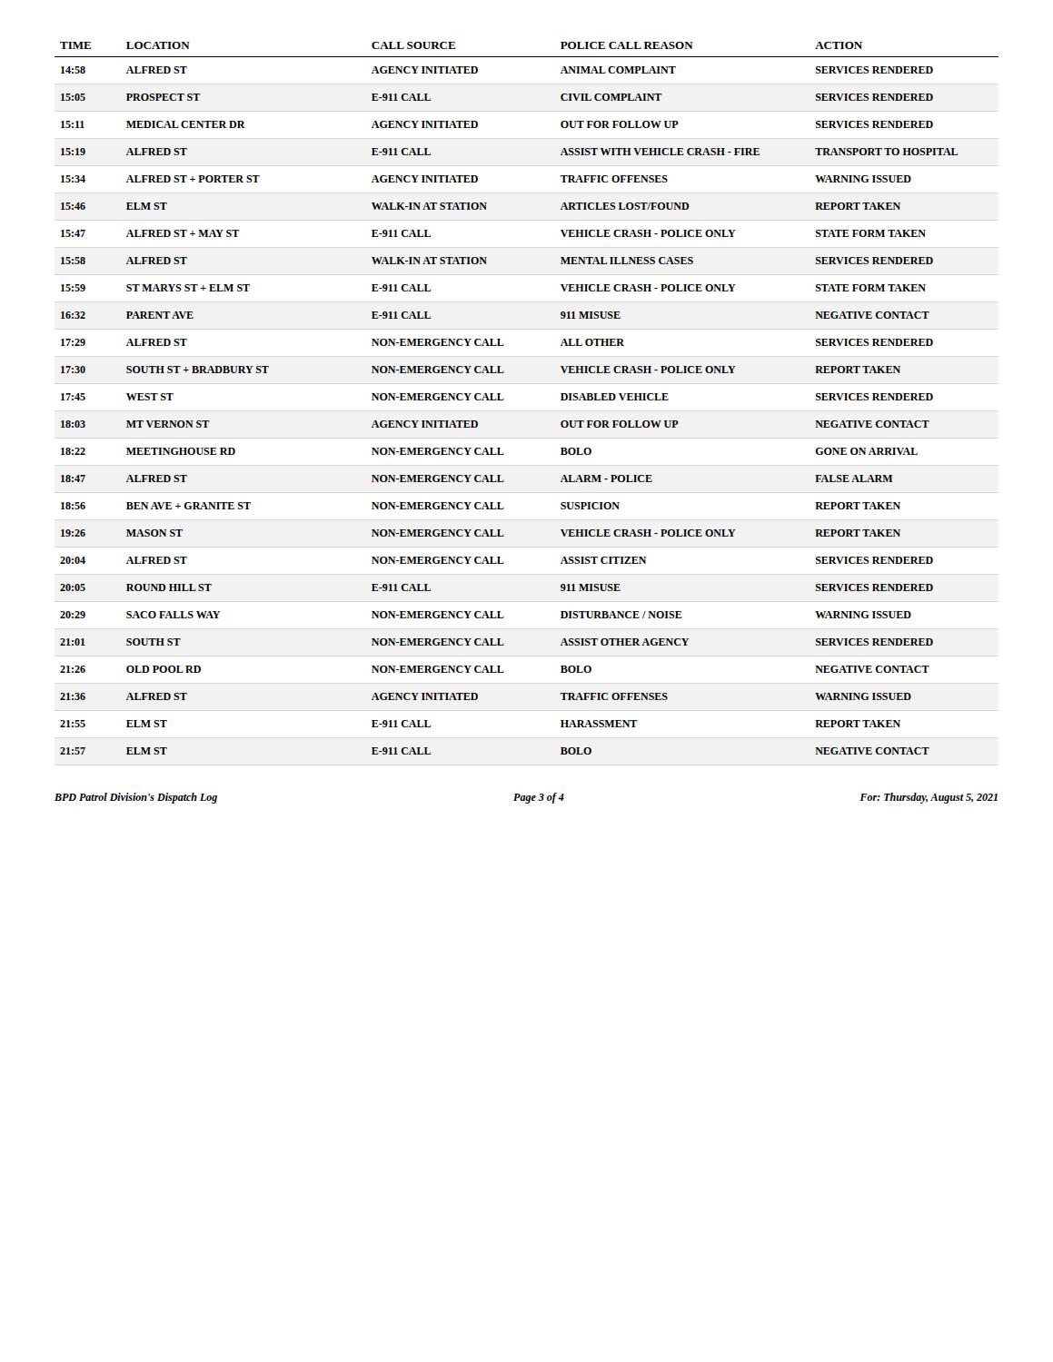| TIME | LOCATION | CALL SOURCE | POLICE CALL REASON | ACTION |
| --- | --- | --- | --- | --- |
| 14:58 | ALFRED ST | AGENCY INITIATED | ANIMAL COMPLAINT | SERVICES RENDERED |
| 15:05 | PROSPECT ST | E-911 CALL | CIVIL COMPLAINT | SERVICES RENDERED |
| 15:11 | MEDICAL CENTER DR | AGENCY INITIATED | OUT FOR FOLLOW UP | SERVICES RENDERED |
| 15:19 | ALFRED ST | E-911 CALL | ASSIST WITH VEHICLE CRASH - FIRE | TRANSPORT TO HOSPITAL |
| 15:34 | ALFRED ST + PORTER ST | AGENCY INITIATED | TRAFFIC OFFENSES | WARNING ISSUED |
| 15:46 | ELM ST | WALK-IN AT STATION | ARTICLES LOST/FOUND | REPORT TAKEN |
| 15:47 | ALFRED ST + MAY ST | E-911 CALL | VEHICLE CRASH - POLICE ONLY | STATE FORM TAKEN |
| 15:58 | ALFRED ST | WALK-IN AT STATION | MENTAL ILLNESS CASES | SERVICES RENDERED |
| 15:59 | ST MARYS ST + ELM ST | E-911 CALL | VEHICLE CRASH - POLICE ONLY | STATE FORM TAKEN |
| 16:32 | PARENT AVE | E-911 CALL | 911 MISUSE | NEGATIVE CONTACT |
| 17:29 | ALFRED ST | NON-EMERGENCY CALL | ALL OTHER | SERVICES RENDERED |
| 17:30 | SOUTH ST + BRADBURY ST | NON-EMERGENCY CALL | VEHICLE CRASH - POLICE ONLY | REPORT TAKEN |
| 17:45 | WEST ST | NON-EMERGENCY CALL | DISABLED VEHICLE | SERVICES RENDERED |
| 18:03 | MT VERNON ST | AGENCY INITIATED | OUT FOR FOLLOW UP | NEGATIVE CONTACT |
| 18:22 | MEETINGHOUSE RD | NON-EMERGENCY CALL | BOLO | GONE ON ARRIVAL |
| 18:47 | ALFRED ST | NON-EMERGENCY CALL | ALARM - POLICE | FALSE ALARM |
| 18:56 | BEN AVE + GRANITE ST | NON-EMERGENCY CALL | SUSPICION | REPORT TAKEN |
| 19:26 | MASON ST | NON-EMERGENCY CALL | VEHICLE CRASH - POLICE ONLY | REPORT TAKEN |
| 20:04 | ALFRED ST | NON-EMERGENCY CALL | ASSIST CITIZEN | SERVICES RENDERED |
| 20:05 | ROUND HILL ST | E-911 CALL | 911 MISUSE | SERVICES RENDERED |
| 20:29 | SACO FALLS WAY | NON-EMERGENCY CALL | DISTURBANCE / NOISE | WARNING ISSUED |
| 21:01 | SOUTH ST | NON-EMERGENCY CALL | ASSIST OTHER AGENCY | SERVICES RENDERED |
| 21:26 | OLD POOL RD | NON-EMERGENCY CALL | BOLO | NEGATIVE CONTACT |
| 21:36 | ALFRED ST | AGENCY INITIATED | TRAFFIC OFFENSES | WARNING ISSUED |
| 21:55 | ELM ST | E-911 CALL | HARASSMENT | REPORT TAKEN |
| 21:57 | ELM ST | E-911 CALL | BOLO | NEGATIVE CONTACT |
BPD Patrol Division's Dispatch Log
Page 3 of 4
For: Thursday, August 5, 2021